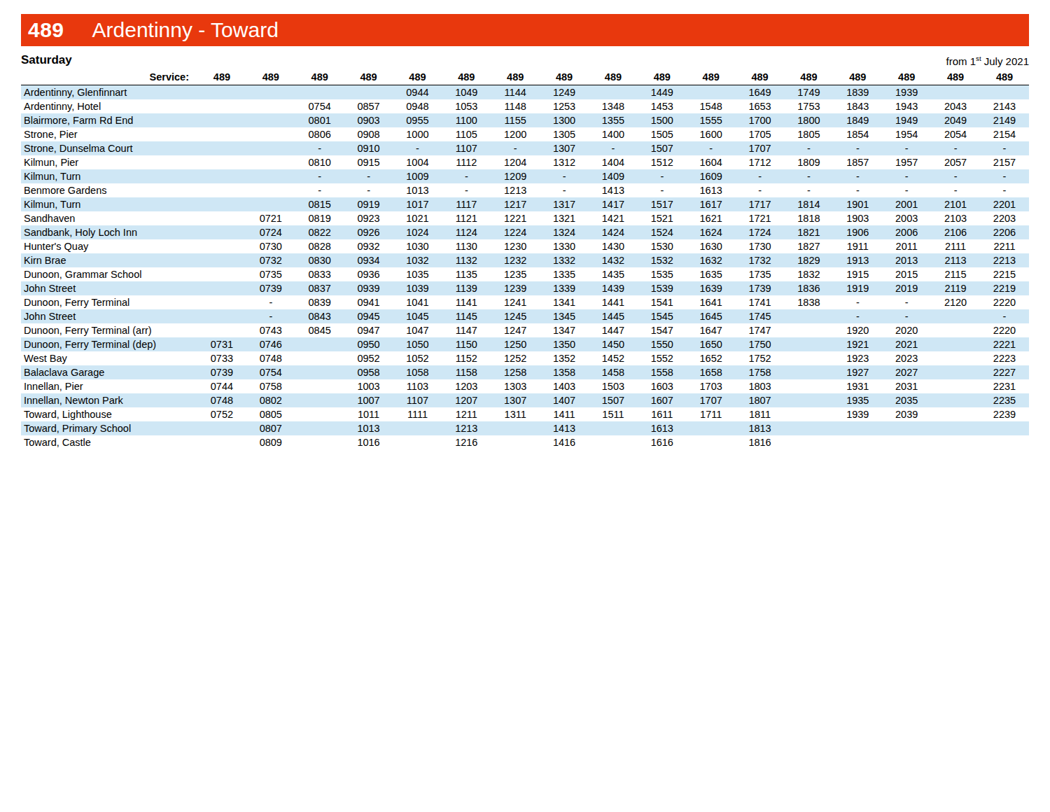489 Ardentinny - Toward
Saturday from 1st July 2021
| Service: | 489 | 489 | 489 | 489 | 489 | 489 | 489 | 489 | 489 | 489 | 489 | 489 | 489 | 489 | 489 | 489 | 489 |
| --- | --- | --- | --- | --- | --- | --- | --- | --- | --- | --- | --- | --- | --- | --- | --- | --- | --- |
| Ardentinny, Glenfinnart | | | | | 0944 | 1049 | 1144 | 1249 | | 1449 | | 1649 | 1749 | 1839 | 1939 | | |
| Ardentinny, Hotel | | | 0754 | 0857 | 0948 | 1053 | 1148 | 1253 | 1348 | 1453 | 1548 | 1653 | 1753 | 1843 | 1943 | 2043 | 2143 |
| Blairmore, Farm Rd End | | | 0801 | 0903 | 0955 | 1100 | 1155 | 1300 | 1355 | 1500 | 1555 | 1700 | 1800 | 1849 | 1949 | 2049 | 2149 |
| Strone, Pier | | | 0806 | 0908 | 1000 | 1105 | 1200 | 1305 | 1400 | 1505 | 1600 | 1705 | 1805 | 1854 | 1954 | 2054 | 2154 |
| Strone, Dunselma Court | | | - | 0910 | - | 1107 | - | 1307 | - | 1507 | - | 1707 | - | - | - | - | - |
| Kilmun, Pier | | | 0810 | 0915 | 1004 | 1112 | 1204 | 1312 | 1404 | 1512 | 1604 | 1712 | 1809 | 1857 | 1957 | 2057 | 2157 |
| Kilmun, Turn | | | - | - | 1009 | - | 1209 | - | 1409 | - | 1609 | - | - | - | - | - | - |
| Benmore Gardens | | | - | - | 1013 | - | 1213 | - | 1413 | - | 1613 | - | - | - | - | - | - |
| Kilmun, Turn | | | 0815 | 0919 | 1017 | 1117 | 1217 | 1317 | 1417 | 1517 | 1617 | 1717 | 1814 | 1901 | 2001 | 2101 | 2201 |
| Sandhaven | | 0721 | 0819 | 0923 | 1021 | 1121 | 1221 | 1321 | 1421 | 1521 | 1621 | 1721 | 1818 | 1903 | 2003 | 2103 | 2203 |
| Sandbank, Holy Loch Inn | | 0724 | 0822 | 0926 | 1024 | 1124 | 1224 | 1324 | 1424 | 1524 | 1624 | 1724 | 1821 | 1906 | 2006 | 2106 | 2206 |
| Hunter's Quay | | 0730 | 0828 | 0932 | 1030 | 1130 | 1230 | 1330 | 1430 | 1530 | 1630 | 1730 | 1827 | 1911 | 2011 | 2111 | 2211 |
| Kirn Brae | | 0732 | 0830 | 0934 | 1032 | 1132 | 1232 | 1332 | 1432 | 1532 | 1632 | 1732 | 1829 | 1913 | 2013 | 2113 | 2213 |
| Dunoon, Grammar School | | 0735 | 0833 | 0936 | 1035 | 1135 | 1235 | 1335 | 1435 | 1535 | 1635 | 1735 | 1832 | 1915 | 2015 | 2115 | 2215 |
| John Street | | 0739 | 0837 | 0939 | 1039 | 1139 | 1239 | 1339 | 1439 | 1539 | 1639 | 1739 | 1836 | 1919 | 2019 | 2119 | 2219 |
| Dunoon, Ferry Terminal | | - | 0839 | 0941 | 1041 | 1141 | 1241 | 1341 | 1441 | 1541 | 1641 | 1741 | 1838 | - | - | 2120 | 2220 |
| John Street | | - | 0843 | 0945 | 1045 | 1145 | 1245 | 1345 | 1445 | 1545 | 1645 | 1745 | | - | - | | - |
| Dunoon, Ferry Terminal (arr) | | 0743 | 0845 | 0947 | 1047 | 1147 | 1247 | 1347 | 1447 | 1547 | 1647 | 1747 | | 1920 | 2020 | | 2220 |
| Dunoon, Ferry Terminal (dep) | 0731 | 0746 | | 0950 | 1050 | 1150 | 1250 | 1350 | 1450 | 1550 | 1650 | 1750 | | 1921 | 2021 | | 2221 |
| West Bay | 0733 | 0748 | | 0952 | 1052 | 1152 | 1252 | 1352 | 1452 | 1552 | 1652 | 1752 | | 1923 | 2023 | | 2223 |
| Balaclava Garage | 0739 | 0754 | | 0958 | 1058 | 1158 | 1258 | 1358 | 1458 | 1558 | 1658 | 1758 | | 1927 | 2027 | | 2227 |
| Innellan, Pier | 0744 | 0758 | | 1003 | 1103 | 1203 | 1303 | 1403 | 1503 | 1603 | 1703 | 1803 | | 1931 | 2031 | | 2231 |
| Innellan, Newton Park | 0748 | 0802 | | 1007 | 1107 | 1207 | 1307 | 1407 | 1507 | 1607 | 1707 | 1807 | | 1935 | 2035 | | 2235 |
| Toward, Lighthouse | 0752 | 0805 | | 1011 | 1111 | 1211 | 1311 | 1411 | 1511 | 1611 | 1711 | 1811 | | 1939 | 2039 | | 2239 |
| Toward, Primary School | | 0807 | | 1013 | | 1213 | | 1413 | | 1613 | | 1813 | | | | | |
| Toward, Castle | | 0809 | | 1016 | | 1216 | | 1416 | | 1616 | | 1816 | | | | | |